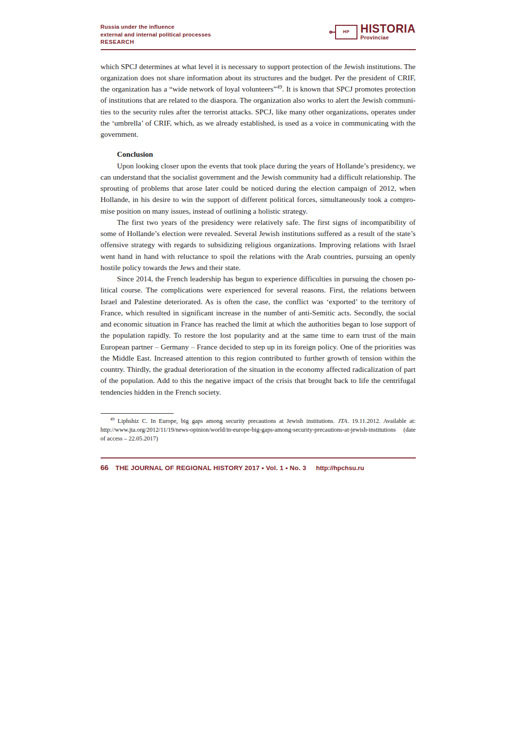Russia under the influence
external and internal political processes
RESEARCH
HP
HISTORIA Provinciae
which SPCJ determines at what level it is necessary to support protection of the Jewish institutions. The organization does not share information about its structures and the budget. Per the president of CRIF, the organization has a “wide network of loyal volunteers”49. It is known that SPCJ promotes protection of institutions that are related to the diaspora. The organization also works to alert the Jewish communities to the security rules after the terrorist attacks. SPCJ, like many other organizations, operates under the ‘umbrella’ of CRIF, which, as we already established, is used as a voice in communicating with the government.
Conclusion
Upon looking closer upon the events that took place during the years of Hollande’s presidency, we can understand that the socialist government and the Jewish community had a difficult relationship. The sprouting of problems that arose later could be noticed during the election campaign of 2012, when Hollande, in his desire to win the support of different political forces, simultaneously took a compromise position on many issues, instead of outlining a holistic strategy.
The first two years of the presidency were relatively safe. The first signs of incompatibility of some of Hollande’s election were revealed. Several Jewish institutions suffered as a result of the state’s offensive strategy with regards to subsidizing religious organizations. Improving relations with Israel went hand in hand with reluctance to spoil the relations with the Arab countries, pursuing an openly hostile policy towards the Jews and their state.
Since 2014, the French leadership has begun to experience difficulties in pursuing the chosen political course. The complications were experienced for several reasons. First, the relations between Israel and Palestine deteriorated. As is often the case, the conflict was ‘exported’ to the territory of France, which resulted in significant increase in the number of anti-Semitic acts. Secondly, the social and economic situation in France has reached the limit at which the authorities began to lose support of the population rapidly. To restore the lost popularity and at the same time to earn trust of the main European partner – Germany – France decided to step up in its foreign policy. One of the priorities was the Middle East. Increased attention to this region contributed to further growth of tension within the country. Thirdly, the gradual deterioration of the situation in the economy affected radicalization of part of the population. Add to this the negative impact of the crisis that brought back to life the centrifugal tendencies hidden in the French society.
49 Liphshiz C. In Europe, big gaps among security precautions at Jewish institutions. JTA. 19.11.2012. Available at: http://www.jta.org/2012/11/19/news-opinion/world/in-europe-big-gaps-among-security-precautions-at-jewish-institutions (date of access – 22.05.2017)
66 THE JOURNAL OF REGIONAL HISTORY 2017 • Vol. 1 • No. 3 http://hpchsu.ru